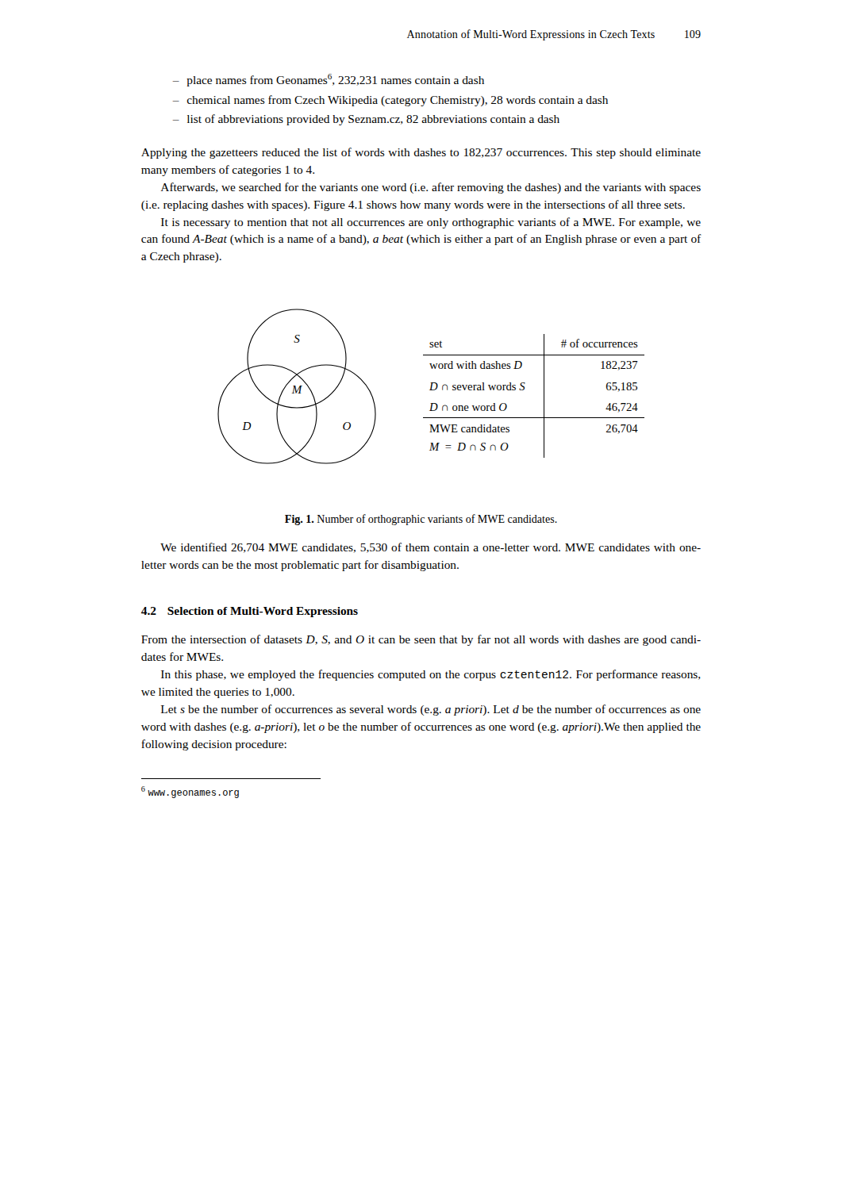Annotation of Multi-Word Expressions in Czech Texts 109
place names from Geonames6, 232,231 names contain a dash
chemical names from Czech Wikipedia (category Chemistry), 28 words contain a dash
list of abbreviations provided by Seznam.cz, 82 abbreviations contain a dash
Applying the gazetteers reduced the list of words with dashes to 182,237 occurrences. This step should eliminate many members of categories 1 to 4.
Afterwards, we searched for the variants one word (i.e. after removing the dashes) and the variants with spaces (i.e. replacing dashes with spaces). Figure 4.1 shows how many words were in the intersections of all three sets.
It is necessary to mention that not all occurrences are only orthographic variants of a MWE. For example, we can found A-Beat (which is a name of a band), a beat (which is either a part of an English phrase or even a part of a Czech phrase).
S M D O
| set | # of occurrences |
| --- | --- |
| word with dashes D | 182,237 |
| D ∩ several words S | 65,185 |
| D ∩ one word O | 46,724 |
| MWE candidates | 26,704 |
| M = D ∩ S ∩ O | |
Fig. 1. Number of orthographic variants of MWE candidates.
We identified 26,704 MWE candidates, 5,530 of them contain a one-letter word. MWE candidates with one-letter words can be the most problematic part for disambiguation.
4.2 Selection of Multi-Word Expressions
From the intersection of datasets D, S, and O it can be seen that by far not all words with dashes are good candidates for MWEs.
In this phase, we employed the frequencies computed on the corpus cztenten12. For performance reasons, we limited the queries to 1,000.
Let s be the number of occurrences as several words (e.g. a priori). Let d be the number of occurrences as one word with dashes (e.g. a-priori), let o be the number of occurrences as one word (e.g. apriori).We then applied the following decision procedure:
6 www.geonames.org